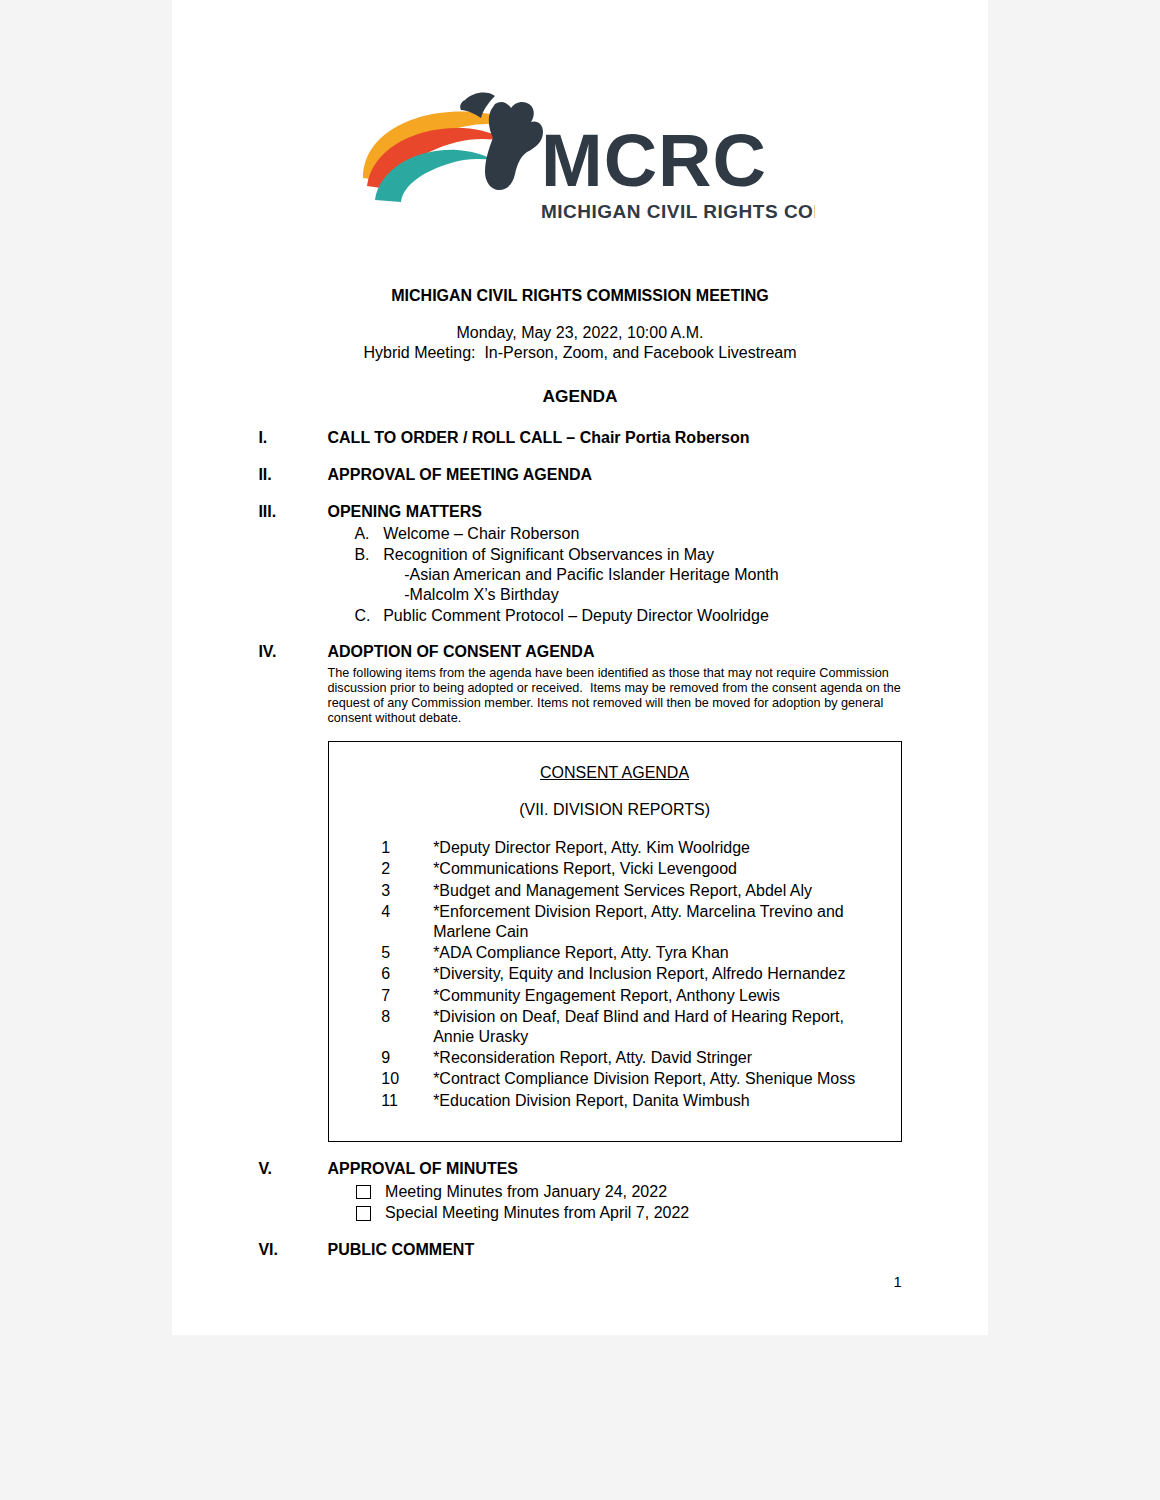MCRC MICHIGAN CIVIL RIGHTS COMMISSION
MICHIGAN CIVIL RIGHTS COMMISSION MEETING
Monday, May 23, 2022, 10:00 A.M.
Hybrid Meeting: In-Person, Zoom, and Facebook Livestream
AGENDA
I. CALL TO ORDER / ROLL CALL – Chair Portia Roberson
II. APPROVAL OF MEETING AGENDA
III. OPENING MATTERS
A. Welcome – Chair Roberson
B. Recognition of Significant Observances in May
-Asian American and Pacific Islander Heritage Month
-Malcolm X’s Birthday
C. Public Comment Protocol – Deputy Director Woolridge
IV. ADOPTION OF CONSENT AGENDA
The following items from the agenda have been identified as those that may not require Commission discussion prior to being adopted or received. Items may be removed from the consent agenda on the request of any Commission member. Items not removed will then be moved for adoption by general consent without debate.
CONSENT AGENDA
(VII. DIVISION REPORTS)
| 1 | *Deputy Director Report, Atty. Kim Woolridge |
| 2 | *Communications Report, Vicki Levengood |
| 3 | *Budget and Management Services Report, Abdel Aly |
| 4 | *Enforcement Division Report, Atty. Marcelina Trevino and Marlene Cain |
| 5 | *ADA Compliance Report, Atty. Tyra Khan |
| 6 | *Diversity, Equity and Inclusion Report, Alfredo Hernandez |
| 7 | *Community Engagement Report, Anthony Lewis |
| 8 | *Division on Deaf, Deaf Blind and Hard of Hearing Report, Annie Urasky |
| 9 | *Reconsideration Report, Atty. David Stringer |
| 10 | *Contract Compliance Division Report, Atty. Shenique Moss |
| 11 | *Education Division Report, Danita Wimbush |
V. APPROVAL OF MINUTES
Meeting Minutes from January 24, 2022
Special Meeting Minutes from April 7, 2022
VI. PUBLIC COMMENT
1